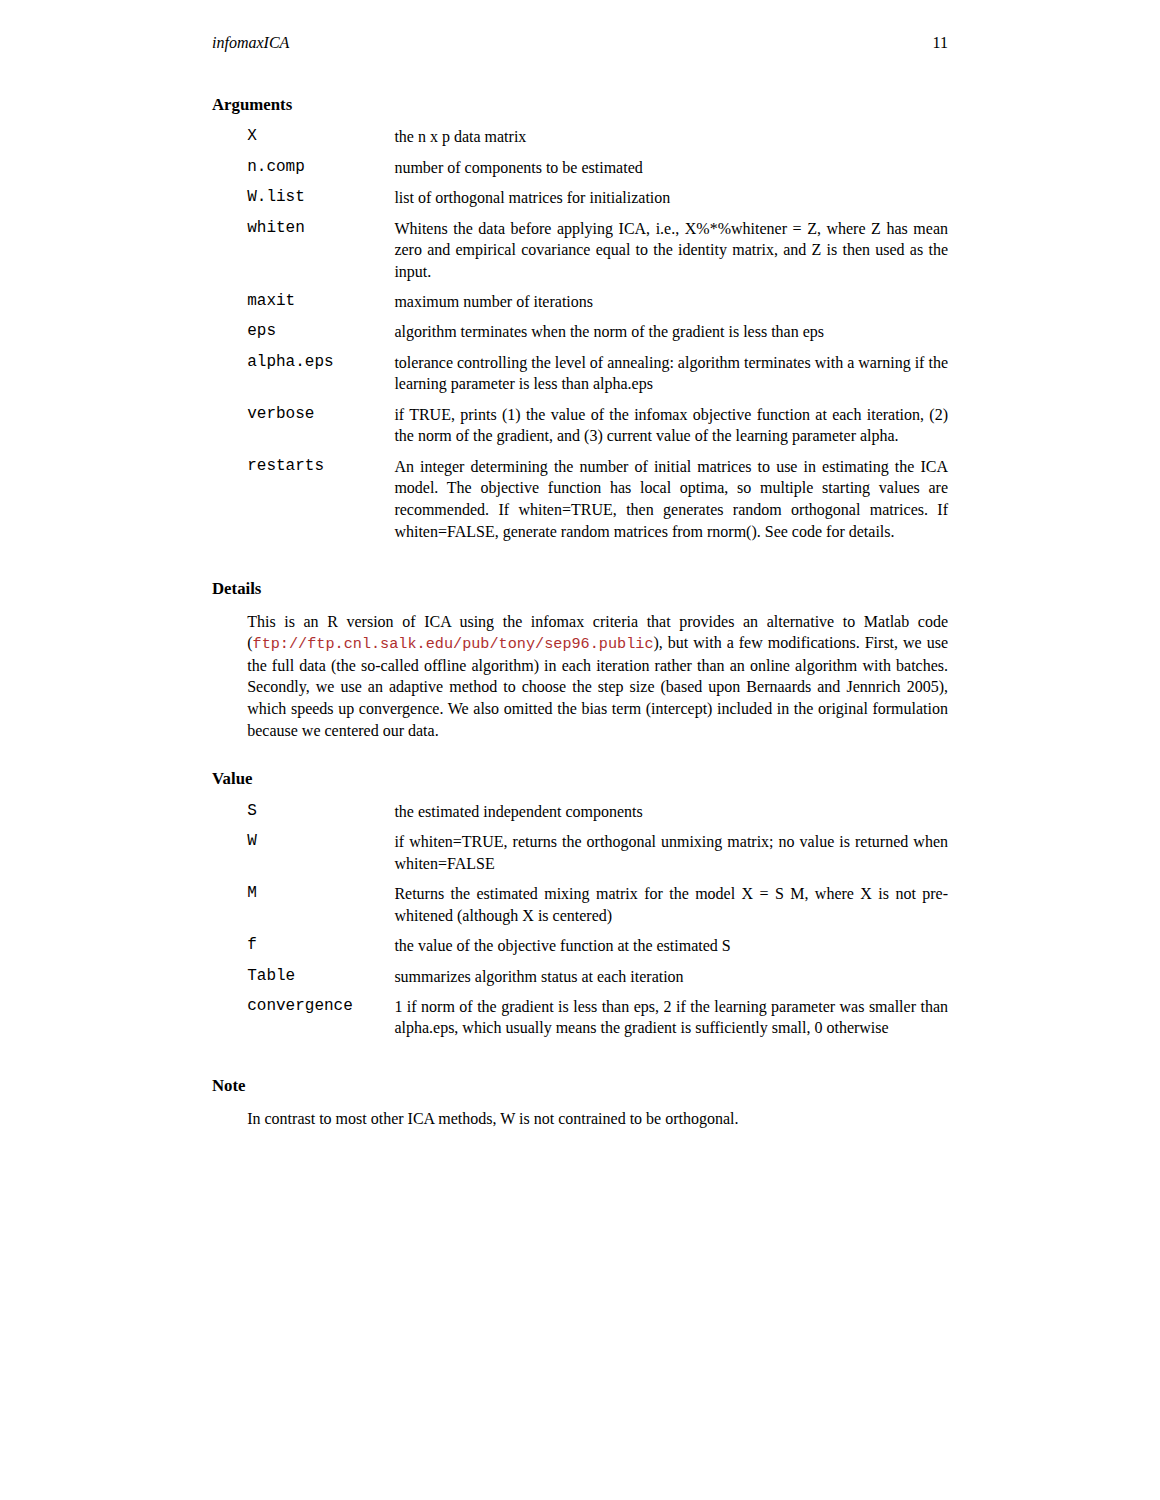infomaxICA 11
Arguments
X
the n x p data matrix
n.comp
number of components to be estimated
W.list
list of orthogonal matrices for initialization
whiten
Whitens the data before applying ICA, i.e., X%*%whitener = Z, where Z has mean zero and empirical covariance equal to the identity matrix, and Z is then used as the input.
maxit
maximum number of iterations
eps
algorithm terminates when the norm of the gradient is less than eps
alpha.eps
tolerance controlling the level of annealing: algorithm terminates with a warning if the learning parameter is less than alpha.eps
verbose
if TRUE, prints (1) the value of the infomax objective function at each iteration, (2) the norm of the gradient, and (3) current value of the learning parameter alpha.
restarts
An integer determining the number of initial matrices to use in estimating the ICA model. The objective function has local optima, so multiple starting values are recommended. If whiten=TRUE, then generates random orthogonal matrices. If whiten=FALSE, generate random matrices from rnorm(). See code for details.
Details
This is an R version of ICA using the infomax criteria that provides an alternative to Matlab code (ftp://ftp.cnl.salk.edu/pub/tony/sep96.public), but with a few modifications. First, we use the full data (the so-called offline algorithm) in each iteration rather than an online algorithm with batches. Secondly, we use an adaptive method to choose the step size (based upon Bernaards and Jennrich 2005), which speeds up convergence. We also omitted the bias term (intercept) included in the original formulation because we centered our data.
Value
S
the estimated independent components
W
if whiten=TRUE, returns the orthogonal unmixing matrix; no value is returned when whiten=FALSE
M
Returns the estimated mixing matrix for the model X = S M, where X is not pre-whitened (although X is centered)
f
the value of the objective function at the estimated S
Table
summarizes algorithm status at each iteration
convergence
1 if norm of the gradient is less than eps, 2 if the learning parameter was smaller than alpha.eps, which usually means the gradient is sufficiently small, 0 otherwise
Note
In contrast to most other ICA methods, W is not contrained to be orthogonal.